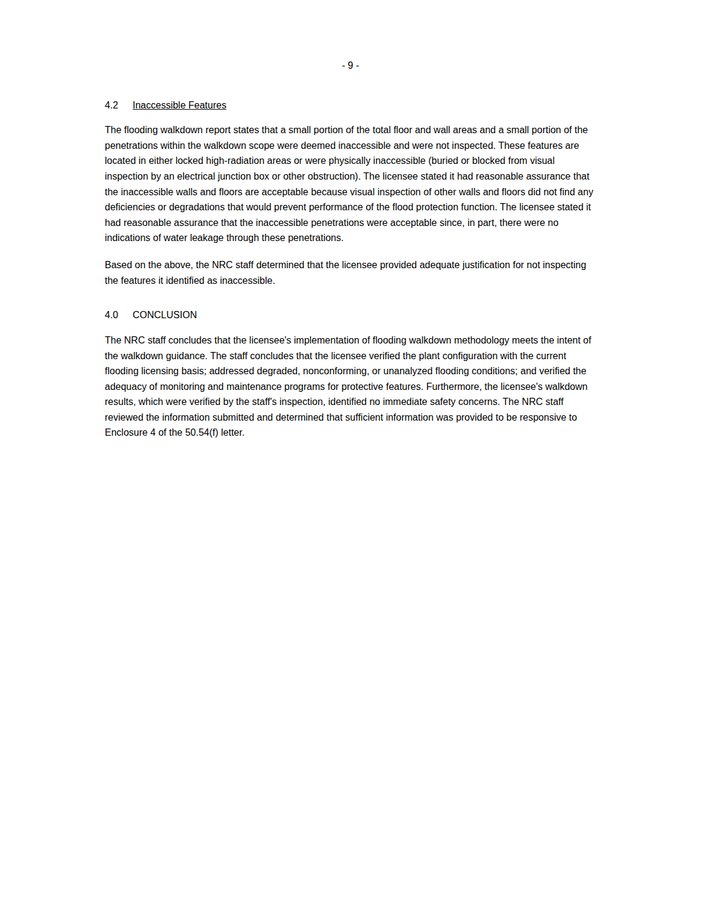- 9 -
4.2 Inaccessible Features
The flooding walkdown report states that a small portion of the total floor and wall areas and a small portion of the penetrations within the walkdown scope were deemed inaccessible and were not inspected. These features are located in either locked high-radiation areas or were physically inaccessible (buried or blocked from visual inspection by an electrical junction box or other obstruction). The licensee stated it had reasonable assurance that the inaccessible walls and floors are acceptable because visual inspection of other walls and floors did not find any deficiencies or degradations that would prevent performance of the flood protection function. The licensee stated it had reasonable assurance that the inaccessible penetrations were acceptable since, in part, there were no indications of water leakage through these penetrations.
Based on the above, the NRC staff determined that the licensee provided adequate justification for not inspecting the features it identified as inaccessible.
4.0 CONCLUSION
The NRC staff concludes that the licensee's implementation of flooding walkdown methodology meets the intent of the walkdown guidance. The staff concludes that the licensee verified the plant configuration with the current flooding licensing basis; addressed degraded, nonconforming, or unanalyzed flooding conditions; and verified the adequacy of monitoring and maintenance programs for protective features. Furthermore, the licensee's walkdown results, which were verified by the staff's inspection, identified no immediate safety concerns. The NRC staff reviewed the information submitted and determined that sufficient information was provided to be responsive to Enclosure 4 of the 50.54(f) letter.